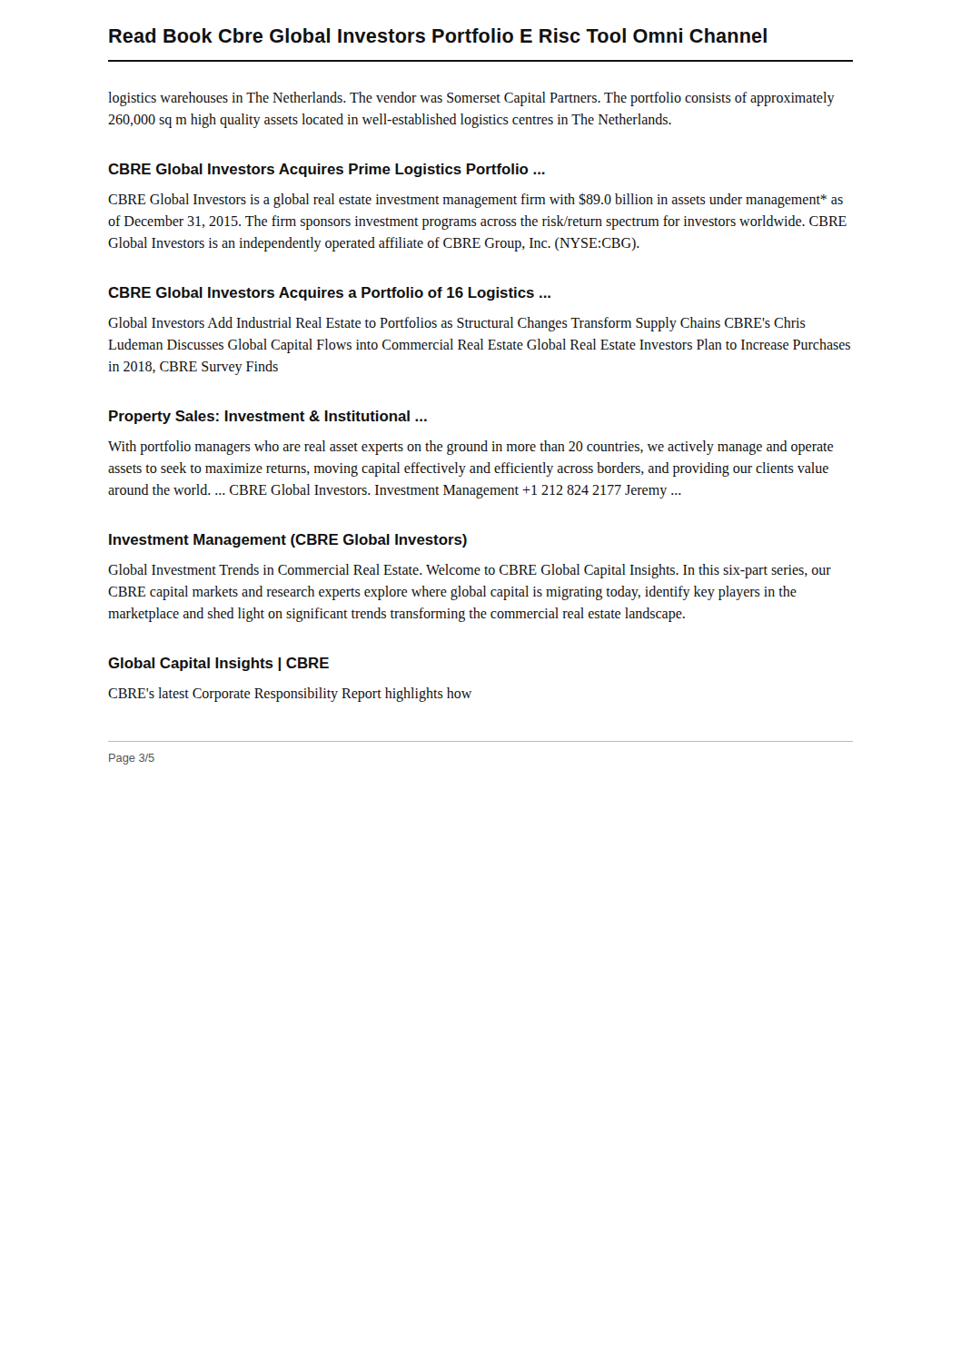Read Book Cbre Global Investors Portfolio E Risc Tool Omni Channel
logistics warehouses in The Netherlands. The vendor was Somerset Capital Partners. The portfolio consists of approximately 260,000 sq m high quality assets located in well-established logistics centres in The Netherlands.
CBRE Global Investors Acquires Prime Logistics Portfolio ...
CBRE Global Investors is a global real estate investment management firm with $89.0 billion in assets under management* as of December 31, 2015. The firm sponsors investment programs across the risk/return spectrum for investors worldwide. CBRE Global Investors is an independently operated affiliate of CBRE Group, Inc. (NYSE:CBG).
CBRE Global Investors Acquires a Portfolio of 16 Logistics ...
Global Investors Add Industrial Real Estate to Portfolios as Structural Changes Transform Supply Chains CBRE's Chris Ludeman Discusses Global Capital Flows into Commercial Real Estate Global Real Estate Investors Plan to Increase Purchases in 2018, CBRE Survey Finds
Property Sales: Investment & Institutional ...
With portfolio managers who are real asset experts on the ground in more than 20 countries, we actively manage and operate assets to seek to maximize returns, moving capital effectively and efficiently across borders, and providing our clients value around the world. ... CBRE Global Investors. Investment Management +1 212 824 2177 Jeremy ...
Investment Management (CBRE Global Investors)
Global Investment Trends in Commercial Real Estate. Welcome to CBRE Global Capital Insights. In this six-part series, our CBRE capital markets and research experts explore where global capital is migrating today, identify key players in the marketplace and shed light on significant trends transforming the commercial real estate landscape.
Global Capital Insights | CBRE
CBRE's latest Corporate Responsibility Report highlights how
Page 3/5